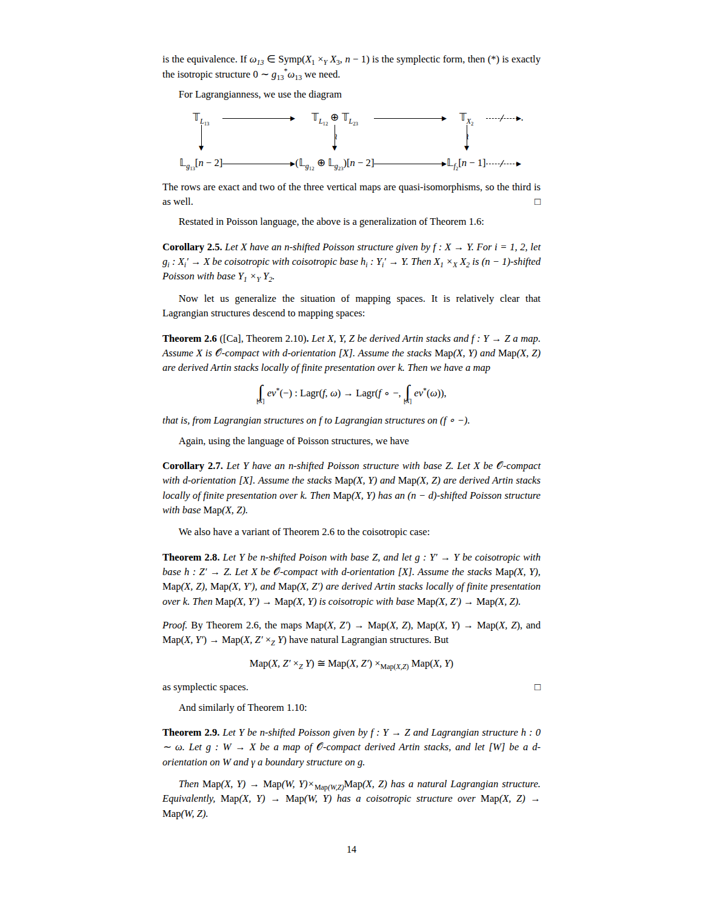is the equivalence. If ω13 ∈ Symp(X1 ×Y X3, n − 1) is the symplectic form, then (*) is exactly the isotropic structure 0 ∼ g13*ω13 we need.
For Lagrangianness, we use the diagram
| 𝕋 L 13 | ▸ | 𝕋 L 12 ⊕ 𝕋 L 23 | ▸ | 𝕋 X 2 | ▸ | . |
| ▾ | | ▾ ≀ | | ▾ ≀ | | |
| 𝕃 g 13 [ n − 2] | ▸ | ( 𝕃 g 12 ⊕ 𝕃 g 23 )[ n − 2] | ▸ | 𝕃 f 2 [ n − 1] | ▸ | |
The rows are exact and two of the three vertical maps are quasi-isomorphisms, so the third is as well. □
Restated in Poisson language, the above is a generalization of Theorem 1.6:
Corollary 2.5. Let X have an n-shifted Poisson structure given by f : X → Y. For i = 1, 2, let gi : Xi′ → X be coisotropic with coisotropic base hi : Yi′ → Y. Then X1 ×X X2 is (n − 1)-shifted Poisson with base Y1 ×Y Y2.
Now let us generalize the situation of mapping spaces. It is relatively clear that Lagrangian structures descend to mapping spaces:
Theorem 2.6 ([Ca], Theorem 2.10). Let X, Y, Z be derived Artin stacks and f : Y → Z a map. Assume X is 𝒪-compact with d-orientation [X]. Assume the stacks Map(X, Y) and Map(X, Z) are derived Artin stacks locally of finite presentation over k. Then we have a map
∫[X] ev*(−) : Lagr(f, ω) → Lagr(f ∘ −, ∫[X] ev*(ω)),
that is, from Lagrangian structures on f to Lagrangian structures on (f ∘ −).
Again, using the language of Poisson structures, we have
Corollary 2.7. Let Y have an n-shifted Poisson structure with base Z. Let X be 𝒪-compact with d-orientation [X]. Assume the stacks Map(X, Y) and Map(X, Z) are derived Artin stacks locally of finite presentation over k. Then Map(X, Y) has an (n − d)-shifted Poisson structure with base Map(X, Z).
We also have a variant of Theorem 2.6 to the coisotropic case:
Theorem 2.8. Let Y be n-shifted Poison with base Z, and let g : Y′ → Y be coisotropic with base h : Z′ → Z. Let X be 𝒪-compact with d-orientation [X]. Assume the stacks Map(X, Y), Map(X, Z), Map(X, Y′), and Map(X, Z′) are derived Artin stacks locally of finite presentation over k. Then Map(X, Y′) → Map(X, Y) is coisotropic with base Map(X, Z′) → Map(X, Z).
Proof. By Theorem 2.6, the maps Map(X, Z′) → Map(X, Z), Map(X, Y) → Map(X, Z), and Map(X, Y′) → Map(X, Z′ ×Z Y) have natural Lagrangian structures. But
Map(X, Z′ ×Z Y) ≅ Map(X, Z′) ×Map(X,Z) Map(X, Y)
as symplectic spaces. □
And similarly of Theorem 1.10:
Theorem 2.9. Let Y be n-shifted Poisson given by f : Y → Z and Lagrangian structure h : 0 ∼ ω. Let g : W → X be a map of 𝒪-compact derived Artin stacks, and let [W] be a d-orientation on W and γ a boundary structure on g.
Then Map(X, Y) → Map(W, Y)×Map(W,Z)Map(X, Z) has a natural Lagrangian structure. Equivalently, Map(X, Y) → Map(W, Y) has a coisotropic structure over Map(X, Z) → Map(W, Z).
14